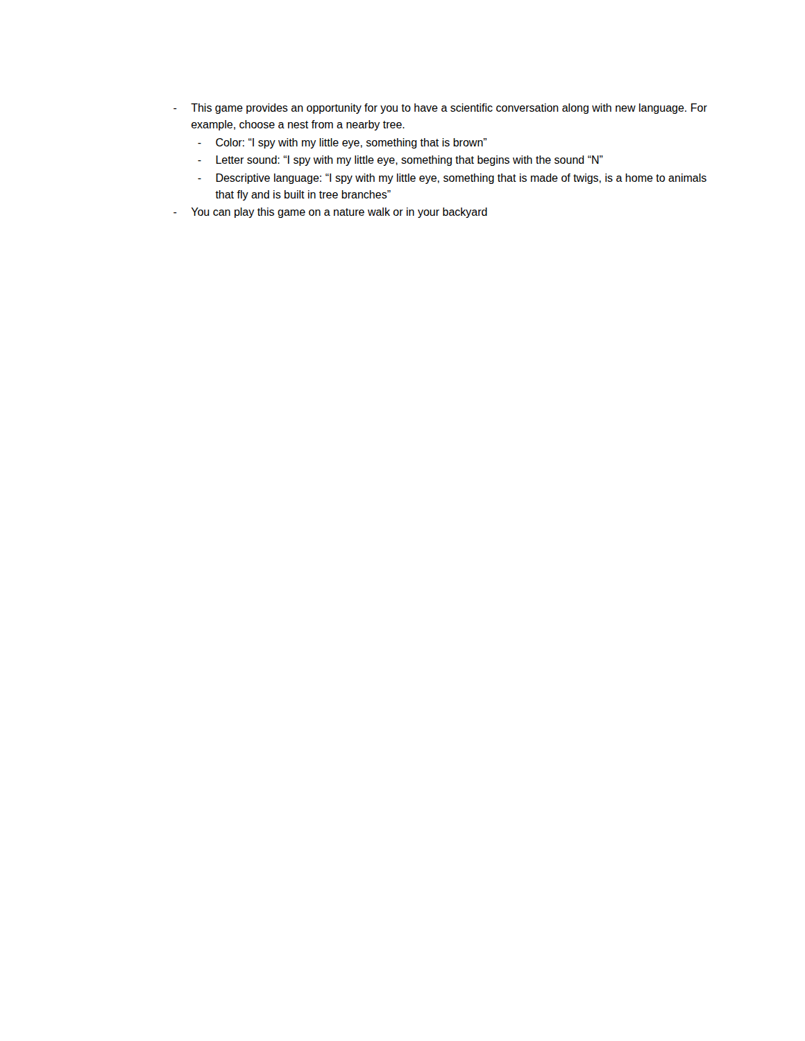This game provides an opportunity for you to have a scientific conversation along with new language. For example, choose a nest from a nearby tree.
Color: “I spy with my little eye, something that is brown”
Letter sound: “I spy with my little eye, something that begins with the sound “N”
Descriptive language: “I spy with my little eye, something that is made of twigs, is a home to animals that fly and is built in tree branches”
You can play this game on a nature walk or in your backyard